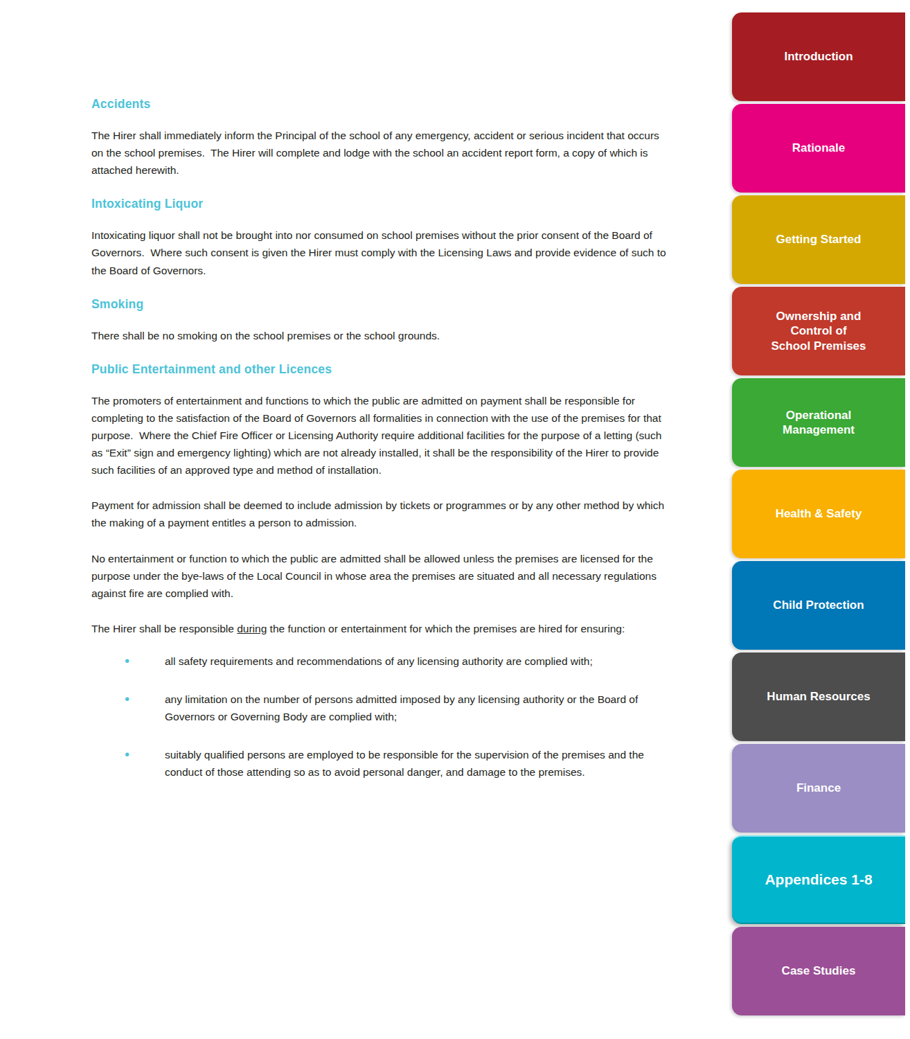Accidents
The Hirer shall immediately inform the Principal of the school of any emergency, accident or serious incident that occurs on the school premises. The Hirer will complete and lodge with the school an accident report form, a copy of which is attached herewith.
Intoxicating Liquor
Intoxicating liquor shall not be brought into nor consumed on school premises without the prior consent of the Board of Governors. Where such consent is given the Hirer must comply with the Licensing Laws and provide evidence of such to the Board of Governors.
Smoking
There shall be no smoking on the school premises or the school grounds.
Public Entertainment and other Licences
The promoters of entertainment and functions to which the public are admitted on payment shall be responsible for completing to the satisfaction of the Board of Governors all formalities in connection with the use of the premises for that purpose. Where the Chief Fire Officer or Licensing Authority require additional facilities for the purpose of a letting (such as “Exit” sign and emergency lighting) which are not already installed, it shall be the responsibility of the Hirer to provide such facilities of an approved type and method of installation.
Payment for admission shall be deemed to include admission by tickets or programmes or by any other method by which the making of a payment entitles a person to admission.
No entertainment or function to which the public are admitted shall be allowed unless the premises are licensed for the purpose under the bye-laws of the Local Council in whose area the premises are situated and all necessary regulations against fire are complied with.
The Hirer shall be responsible during the function or entertainment for which the premises are hired for ensuring:
all safety requirements and recommendations of any licensing authority are complied with;
any limitation on the number of persons admitted imposed by any licensing authority or the Board of Governors or Governing Body are complied with;
suitably qualified persons are employed to be responsible for the supervision of the premises and the conduct of those attending so as to avoid personal danger, and damage to the premises.
Introduction
Rationale
Getting Started
Ownership and
Control of
School Premises
Operational
Management
Health & Safety
Child Protection
Human Resources
Finance
Appendices 1-8
Case Studies